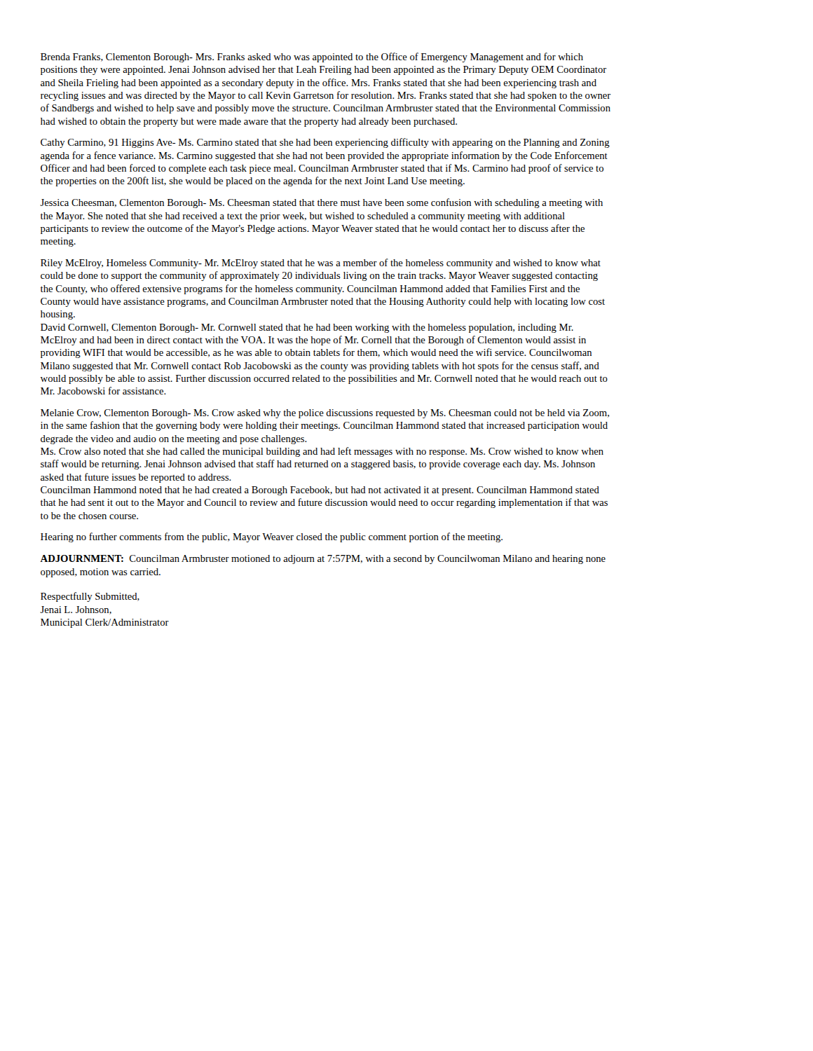Brenda Franks, Clementon Borough- Mrs. Franks asked who was appointed to the Office of Emergency Management and for which positions they were appointed. Jenai Johnson advised her that Leah Freiling had been appointed as the Primary Deputy OEM Coordinator and Sheila Frieling had been appointed as a secondary deputy in the office. Mrs. Franks stated that she had been experiencing trash and recycling issues and was directed by the Mayor to call Kevin Garretson for resolution. Mrs. Franks stated that she had spoken to the owner of Sandbergs and wished to help save and possibly move the structure. Councilman Armbruster stated that the Environmental Commission had wished to obtain the property but were made aware that the property had already been purchased.
Cathy Carmino, 91 Higgins Ave- Ms. Carmino stated that she had been experiencing difficulty with appearing on the Planning and Zoning agenda for a fence variance. Ms. Carmino suggested that she had not been provided the appropriate information by the Code Enforcement Officer and had been forced to complete each task piece meal. Councilman Armbruster stated that if Ms. Carmino had proof of service to the properties on the 200ft list, she would be placed on the agenda for the next Joint Land Use meeting.
Jessica Cheesman, Clementon Borough- Ms. Cheesman stated that there must have been some confusion with scheduling a meeting with the Mayor. She noted that she had received a text the prior week, but wished to scheduled a community meeting with additional participants to review the outcome of the Mayor's Pledge actions. Mayor Weaver stated that he would contact her to discuss after the meeting.
Riley McElroy, Homeless Community- Mr. McElroy stated that he was a member of the homeless community and wished to know what could be done to support the community of approximately 20 individuals living on the train tracks. Mayor Weaver suggested contacting the County, who offered extensive programs for the homeless community. Councilman Hammond added that Families First and the County would have assistance programs, and Councilman Armbruster noted that the Housing Authority could help with locating low cost housing.
David Cornwell, Clementon Borough- Mr. Cornwell stated that he had been working with the homeless population, including Mr. McElroy and had been in direct contact with the VOA. It was the hope of Mr. Cornell that the Borough of Clementon would assist in providing WIFI that would be accessible, as he was able to obtain tablets for them, which would need the wifi service. Councilwoman Milano suggested that Mr. Cornwell contact Rob Jacobowski as the county was providing tablets with hot spots for the census staff, and would possibly be able to assist. Further discussion occurred related to the possibilities and Mr. Cornwell noted that he would reach out to Mr. Jacobowski for assistance.
Melanie Crow, Clementon Borough- Ms. Crow asked why the police discussions requested by Ms. Cheesman could not be held via Zoom, in the same fashion that the governing body were holding their meetings. Councilman Hammond stated that increased participation would degrade the video and audio on the meeting and pose challenges.
Ms. Crow also noted that she had called the municipal building and had left messages with no response. Ms. Crow wished to know when staff would be returning. Jenai Johnson advised that staff had returned on a staggered basis, to provide coverage each day. Ms. Johnson asked that future issues be reported to address.
Councilman Hammond noted that he had created a Borough Facebook, but had not activated it at present. Councilman Hammond stated that he had sent it out to the Mayor and Council to review and future discussion would need to occur regarding implementation if that was to be the chosen course.
Hearing no further comments from the public, Mayor Weaver closed the public comment portion of the meeting.
ADJOURNMENT: Councilman Armbruster motioned to adjourn at 7:57PM, with a second by Councilwoman Milano and hearing none opposed, motion was carried.
Respectfully Submitted,
Jenai L. Johnson,
Municipal Clerk/Administrator